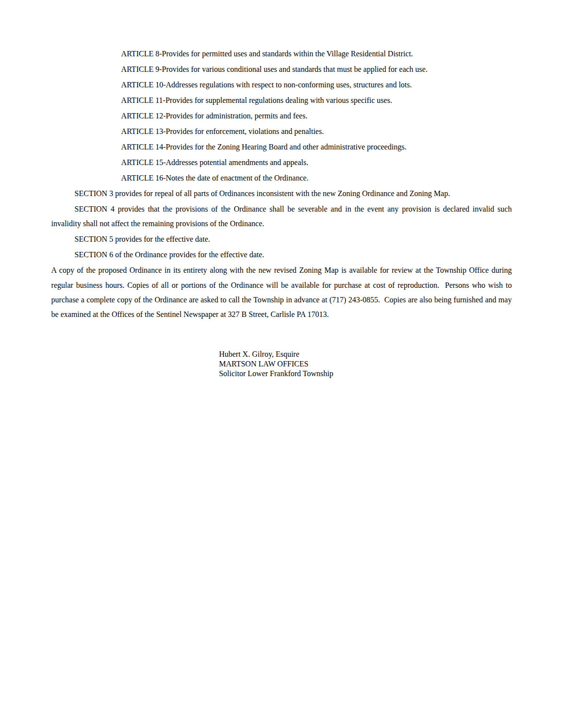ARTICLE 8-Provides for permitted uses and standards within the Village Residential District.
ARTICLE 9-Provides for various conditional uses and standards that must be applied for each use.
ARTICLE 10-Addresses regulations with respect to non-conforming uses, structures and lots.
ARTICLE 11-Provides for supplemental regulations dealing with various specific uses.
ARTICLE 12-Provides for administration, permits and fees.
ARTICLE 13-Provides for enforcement, violations and penalties.
ARTICLE 14-Provides for the Zoning Hearing Board and other administrative proceedings.
ARTICLE 15-Addresses potential amendments and appeals.
ARTICLE 16-Notes the date of enactment of the Ordinance.
SECTION 3 provides for repeal of all parts of Ordinances inconsistent with the new Zoning Ordinance and Zoning Map.
SECTION 4 provides that the provisions of the Ordinance shall be severable and in the event any provision is declared invalid such invalidity shall not affect the remaining provisions of the Ordinance.
SECTION 5 provides for the effective date.
SECTION 6 of the Ordinance provides for the effective date.
A copy of the proposed Ordinance in its entirety along with the new revised Zoning Map is available for review at the Township Office during regular business hours. Copies of all or portions of the Ordinance will be available for purchase at cost of reproduction. Persons who wish to purchase a complete copy of the Ordinance are asked to call the Township in advance at (717) 243-0855. Copies are also being furnished and may be examined at the Offices of the Sentinel Newspaper at 327 B Street, Carlisle PA 17013.
Hubert X. Gilroy, Esquire
MARTSON LAW OFFICES
Solicitor Lower Frankford Township